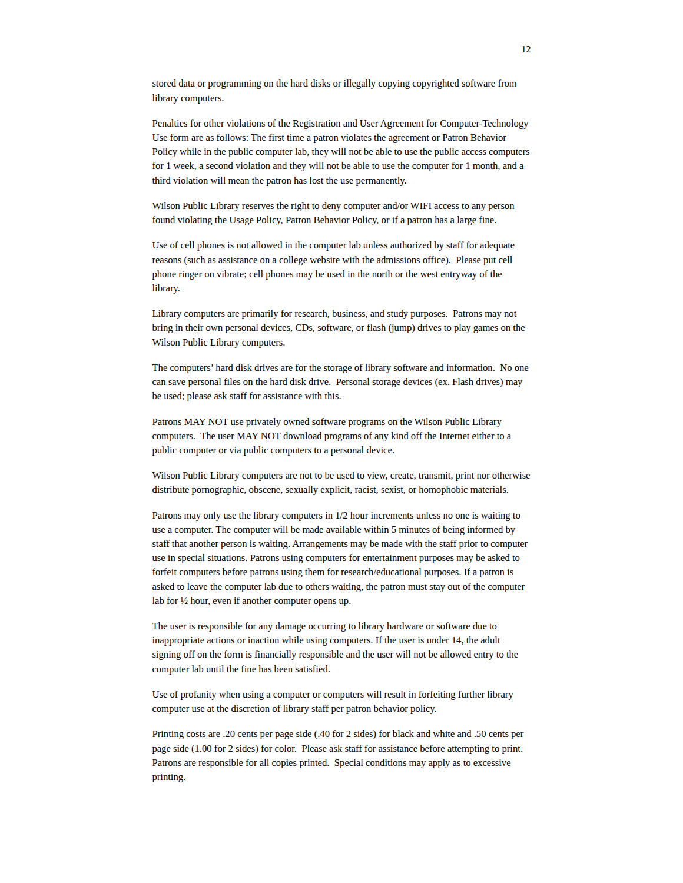12
stored data or programming on the hard disks or illegally copying copyrighted software from library computers.
Penalties for other violations of the Registration and User Agreement for Computer-Technology Use form are as follows: The first time a patron violates the agreement or Patron Behavior Policy while in the public computer lab, they will not be able to use the public access computers for 1 week, a second violation and they will not be able to use the computer for 1 month, and a third violation will mean the patron has lost the use permanently.
Wilson Public Library reserves the right to deny computer and/or WIFI access to any person found violating the Usage Policy, Patron Behavior Policy, or if a patron has a large fine.
Use of cell phones is not allowed in the computer lab unless authorized by staff for adequate reasons (such as assistance on a college website with the admissions office). Please put cell phone ringer on vibrate; cell phones may be used in the north or the west entryway of the library.
Library computers are primarily for research, business, and study purposes. Patrons may not bring in their own personal devices, CDs, software, or flash (jump) drives to play games on the Wilson Public Library computers.
The computers’ hard disk drives are for the storage of library software and information. No one can save personal files on the hard disk drive. Personal storage devices (ex. Flash drives) may be used; please ask staff for assistance with this.
Patrons MAY NOT use privately owned software programs on the Wilson Public Library computers. The user MAY NOT download programs of any kind off the Internet either to a public computer or via public computers to a personal device.
Wilson Public Library computers are not to be used to view, create, transmit, print nor otherwise distribute pornographic, obscene, sexually explicit, racist, sexist, or homophobic materials.
Patrons may only use the library computers in 1/2 hour increments unless no one is waiting to use a computer. The computer will be made available within 5 minutes of being informed by staff that another person is waiting. Arrangements may be made with the staff prior to computer use in special situations. Patrons using computers for entertainment purposes may be asked to forfeit computers before patrons using them for research/educational purposes. If a patron is asked to leave the computer lab due to others waiting, the patron must stay out of the computer lab for ½ hour, even if another computer opens up.
The user is responsible for any damage occurring to library hardware or software due to inappropriate actions or inaction while using computers. If the user is under 14, the adult signing off on the form is financially responsible and the user will not be allowed entry to the computer lab until the fine has been satisfied.
Use of profanity when using a computer or computers will result in forfeiting further library computer use at the discretion of library staff per patron behavior policy.
Printing costs are .20 cents per page side (.40 for 2 sides) for black and white and .50 cents per page side (1.00 for 2 sides) for color. Please ask staff for assistance before attempting to print. Patrons are responsible for all copies printed. Special conditions may apply as to excessive printing.